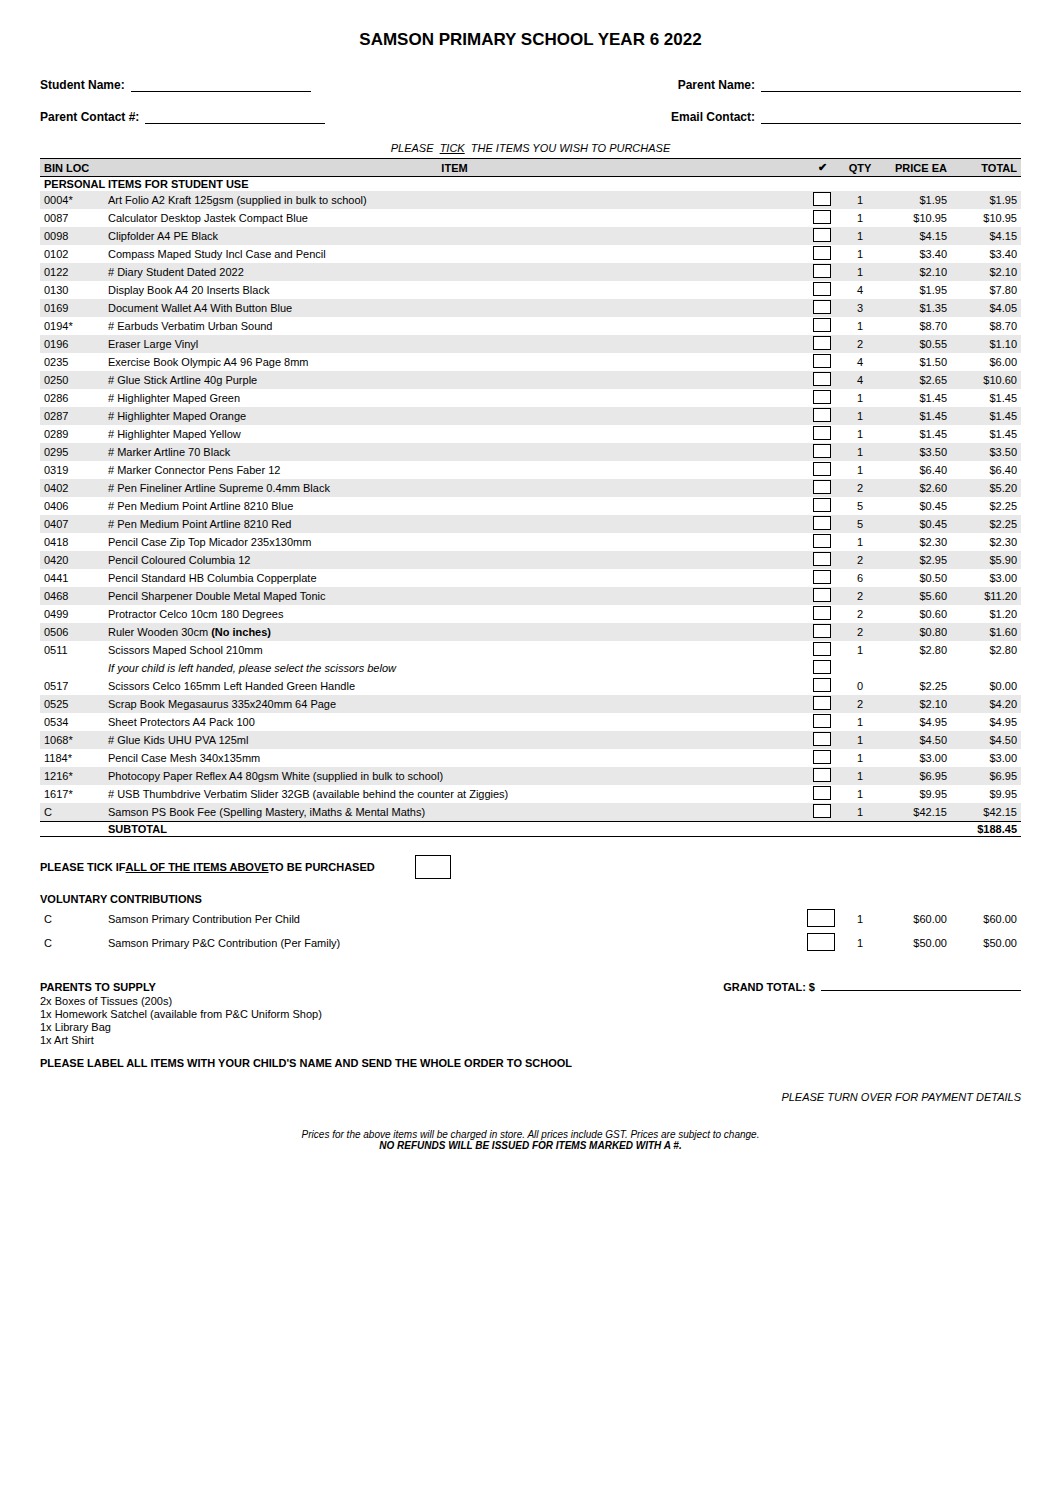SAMSON PRIMARY SCHOOL YEAR 6 2022
Student Name:
Parent Name:
Parent Contact #:
Email Contact:
PLEASE TICK THE ITEMS YOU WISH TO PURCHASE
| BIN LOC | ITEM | ✔ | QTY | PRICE EA | TOTAL |
| --- | --- | --- | --- | --- | --- |
| PERSONAL ITEMS FOR STUDENT USE |
| 0004* | Art Folio A2 Kraft 125gsm (supplied in bulk to school) | | 1 | $1.95 | $1.95 |
| 0087 | Calculator Desktop Jastek Compact Blue | | 1 | $10.95 | $10.95 |
| 0098 | Clipfolder A4 PE Black | | 1 | $4.15 | $4.15 |
| 0102 | Compass Maped Study Incl Case and Pencil | | 1 | $3.40 | $3.40 |
| 0122 | # Diary Student Dated 2022 | | 1 | $2.10 | $2.10 |
| 0130 | Display Book A4 20 Inserts Black | | 4 | $1.95 | $7.80 |
| 0169 | Document Wallet A4 With Button Blue | | 3 | $1.35 | $4.05 |
| 0194* | # Earbuds Verbatim Urban Sound | | 1 | $8.70 | $8.70 |
| 0196 | Eraser Large Vinyl | | 2 | $0.55 | $1.10 |
| 0235 | Exercise Book Olympic A4 96 Page 8mm | | 4 | $1.50 | $6.00 |
| 0250 | # Glue Stick Artline 40g Purple | | 4 | $2.65 | $10.60 |
| 0286 | # Highlighter Maped Green | | 1 | $1.45 | $1.45 |
| 0287 | # Highlighter Maped Orange | | 1 | $1.45 | $1.45 |
| 0289 | # Highlighter Maped Yellow | | 1 | $1.45 | $1.45 |
| 0295 | # Marker Artline 70 Black | | 1 | $3.50 | $3.50 |
| 0319 | # Marker Connector Pens Faber 12 | | 1 | $6.40 | $6.40 |
| 0402 | # Pen Fineliner Artline Supreme 0.4mm Black | | 2 | $2.60 | $5.20 |
| 0406 | # Pen Medium Point Artline 8210 Blue | | 5 | $0.45 | $2.25 |
| 0407 | # Pen Medium Point Artline 8210 Red | | 5 | $0.45 | $2.25 |
| 0418 | Pencil Case Zip Top Micador 235x130mm | | 1 | $2.30 | $2.30 |
| 0420 | Pencil Coloured Columbia 12 | | 2 | $2.95 | $5.90 |
| 0441 | Pencil Standard HB Columbia Copperplate | | 6 | $0.50 | $3.00 |
| 0468 | Pencil Sharpener Double Metal Maped Tonic | | 2 | $5.60 | $11.20 |
| 0499 | Protractor Celco 10cm 180 Degrees | | 2 | $0.60 | $1.20 |
| 0506 | Ruler Wooden 30cm (No inches) | | 2 | $0.80 | $1.60 |
| 0511 | Scissors Maped School 210mm | | 1 | $2.80 | $2.80 |
| | If your child is left handed, please select the scissors below | | | | |
| 0517 | Scissors Celco 165mm Left Handed Green Handle | | 0 | $2.25 | $0.00 |
| 0525 | Scrap Book Megasaurus 335x240mm 64 Page | | 2 | $2.10 | $4.20 |
| 0534 | Sheet Protectors A4 Pack 100 | | 1 | $4.95 | $4.95 |
| 1068* | # Glue Kids UHU PVA 125ml | | 1 | $4.50 | $4.50 |
| 1184* | Pencil Case Mesh 340x135mm | | 1 | $3.00 | $3.00 |
| 1216* | Photocopy Paper Reflex A4 80gsm White (supplied in bulk to school) | | 1 | $6.95 | $6.95 |
| 1617* | # USB Thumbdrive Verbatim Slider 32GB (available behind the counter at Ziggies) | | 1 | $9.95 | $9.95 |
| C | Samson PS Book Fee (Spelling Mastery, iMaths & Mental Maths) | | 1 | $42.15 | $42.15 |
| | SUBTOTAL | | | | $188.45 |
PLEASE TICK IF ALL OF THE ITEMS ABOVE TO BE PURCHASED
VOLUNTARY CONTRIBUTIONS
| C | Samson Primary Contribution Per Child | | 1 | $60.00 | $60.00 |
| C | Samson Primary P&C Contribution (Per Family) | | 1 | $50.00 | $50.00 |
PARENTS TO SUPPLY
2x Boxes of Tissues (200s)
1x Homework Satchel (available from P&C Uniform Shop)
1x Library Bag
1x Art Shirt
GRAND TOTAL: $
PLEASE LABEL ALL ITEMS WITH YOUR CHILD'S NAME AND SEND THE WHOLE ORDER TO SCHOOL
PLEASE TURN OVER FOR PAYMENT DETAILS
Prices for the above items will be charged in store. All prices include GST. Prices are subject to change.
NO REFUNDS WILL BE ISSUED FOR ITEMS MARKED WITH A #.